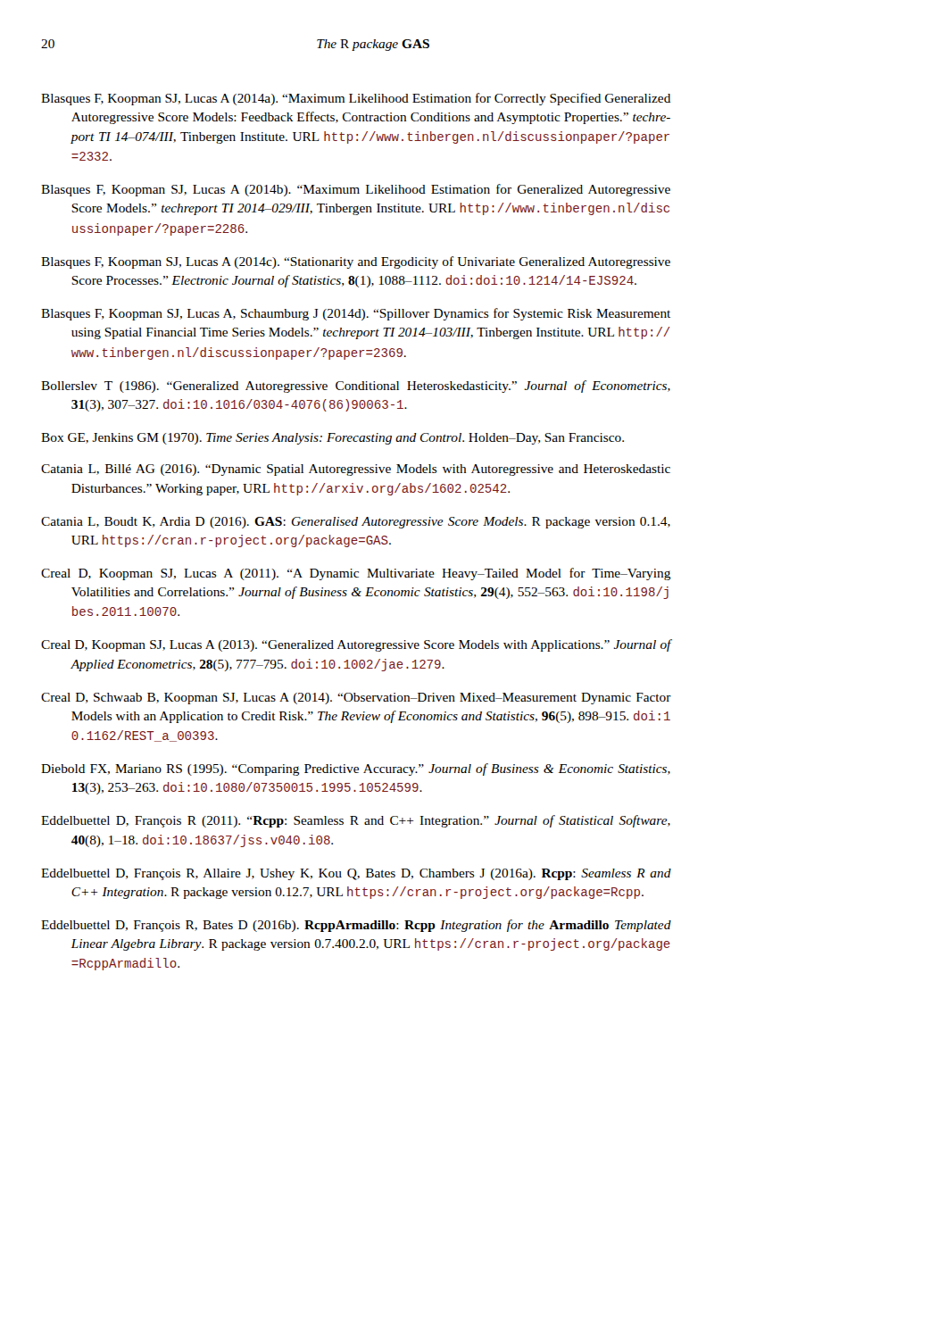20 The R package GAS
Blasques F, Koopman SJ, Lucas A (2014a). “Maximum Likelihood Estimation for Correctly Specified Generalized Autoregressive Score Models: Feedback Effects, Contraction Conditions and Asymptotic Properties.” techreport TI 14–074/III, Tinbergen Institute. URL http://www.tinbergen.nl/discussionpaper/?paper=2332.
Blasques F, Koopman SJ, Lucas A (2014b). “Maximum Likelihood Estimation for Generalized Autoregressive Score Models.” techreport TI 2014–029/III, Tinbergen Institute. URL http://www.tinbergen.nl/discussionpaper/?paper=2286.
Blasques F, Koopman SJ, Lucas A (2014c). “Stationarity and Ergodicity of Univariate Generalized Autoregressive Score Processes.” Electronic Journal of Statistics, 8(1), 1088–1112. doi:doi:10.1214/14-EJS924.
Blasques F, Koopman SJ, Lucas A, Schaumburg J (2014d). “Spillover Dynamics for Systemic Risk Measurement using Spatial Financial Time Series Models.” techreport TI 2014–103/III, Tinbergen Institute. URL http://www.tinbergen.nl/discussionpaper/?paper=2369.
Bollerslev T (1986). “Generalized Autoregressive Conditional Heteroskedasticity.” Journal of Econometrics, 31(3), 307–327. doi:10.1016/0304-4076(86)90063-1.
Box GE, Jenkins GM (1970). Time Series Analysis: Forecasting and Control. Holden–Day, San Francisco.
Catania L, Billé AG (2016). “Dynamic Spatial Autoregressive Models with Autoregressive and Heteroskedastic Disturbances.” Working paper, URL http://arxiv.org/abs/1602.02542.
Catania L, Boudt K, Ardia D (2016). GAS: Generalised Autoregressive Score Models. R package version 0.1.4, URL https://cran.r-project.org/package=GAS.
Creal D, Koopman SJ, Lucas A (2011). “A Dynamic Multivariate Heavy–Tailed Model for Time–Varying Volatilities and Correlations.” Journal of Business & Economic Statistics, 29(4), 552–563. doi:10.1198/jbes.2011.10070.
Creal D, Koopman SJ, Lucas A (2013). “Generalized Autoregressive Score Models with Applications.” Journal of Applied Econometrics, 28(5), 777–795. doi:10.1002/jae.1279.
Creal D, Schwaab B, Koopman SJ, Lucas A (2014). “Observation–Driven Mixed–Measurement Dynamic Factor Models with an Application to Credit Risk.” The Review of Economics and Statistics, 96(5), 898–915. doi:10.1162/REST_a_00393.
Diebold FX, Mariano RS (1995). “Comparing Predictive Accuracy.” Journal of Business & Economic Statistics, 13(3), 253–263. doi:10.1080/07350015.1995.10524599.
Eddelbuettel D, François R (2011). “Rcpp: Seamless R and C++ Integration.” Journal of Statistical Software, 40(8), 1–18. doi:10.18637/jss.v040.i08.
Eddelbuettel D, François R, Allaire J, Ushey K, Kou Q, Bates D, Chambers J (2016a). Rcpp: Seamless R and C++ Integration. R package version 0.12.7, URL https://cran.r-project.org/package=Rcpp.
Eddelbuettel D, François R, Bates D (2016b). RcppArmadillo: Rcpp Integration for the Armadillo Templated Linear Algebra Library. R package version 0.7.400.2.0, URL https://cran.r-project.org/package=RcppArmadillo.